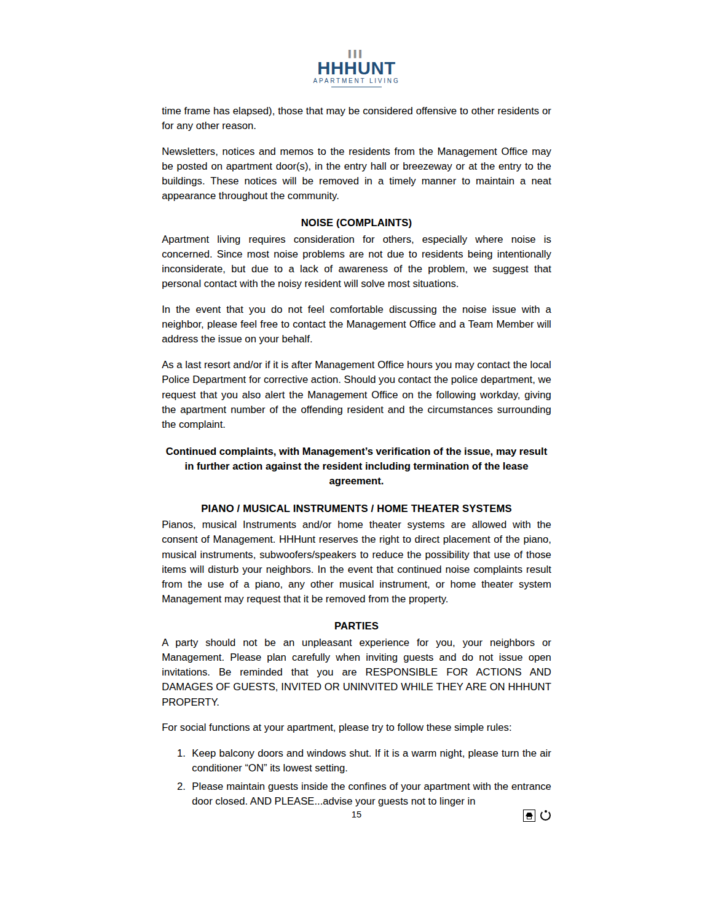▌▌▌ HHHUNT APARTMENT LIVING
time frame has elapsed), those that may be considered offensive to other residents or for any other reason.
Newsletters, notices and memos to the residents from the Management Office may be posted on apartment door(s), in the entry hall or breezeway or at the entry to the buildings. These notices will be removed in a timely manner to maintain a neat appearance throughout the community.
NOISE (COMPLAINTS)
Apartment living requires consideration for others, especially where noise is concerned. Since most noise problems are not due to residents being intentionally inconsiderate, but due to a lack of awareness of the problem, we suggest that personal contact with the noisy resident will solve most situations.
In the event that you do not feel comfortable discussing the noise issue with a neighbor, please feel free to contact the Management Office and a Team Member will address the issue on your behalf.
As a last resort and/or if it is after Management Office hours you may contact the local Police Department for corrective action. Should you contact the police department, we request that you also alert the Management Office on the following workday, giving the apartment number of the offending resident and the circumstances surrounding the complaint.
Continued complaints, with Management’s verification of the issue, may result in further action against the resident including termination of the lease agreement.
PIANO / MUSICAL INSTRUMENTS / HOME THEATER SYSTEMS
Pianos, musical Instruments and/or home theater systems are allowed with the consent of Management. HHHunt reserves the right to direct placement of the piano, musical instruments, subwoofers/speakers to reduce the possibility that use of those items will disturb your neighbors. In the event that continued noise complaints result from the use of a piano, any other musical instrument, or home theater system Management may request that it be removed from the property.
PARTIES
A party should not be an unpleasant experience for you, your neighbors or Management. Please plan carefully when inviting guests and do not issue open invitations. Be reminded that you are RESPONSIBLE FOR ACTIONS AND DAMAGES OF GUESTS, INVITED OR UNINVITED WHILE THEY ARE ON HHHUNT PROPERTY.
For social functions at your apartment, please try to follow these simple rules:
Keep balcony doors and windows shut. If it is a warm night, please turn the air conditioner “ON” its lowest setting.
Please maintain guests inside the confines of your apartment with the entrance door closed. AND PLEASE...advise your guests not to linger in
15